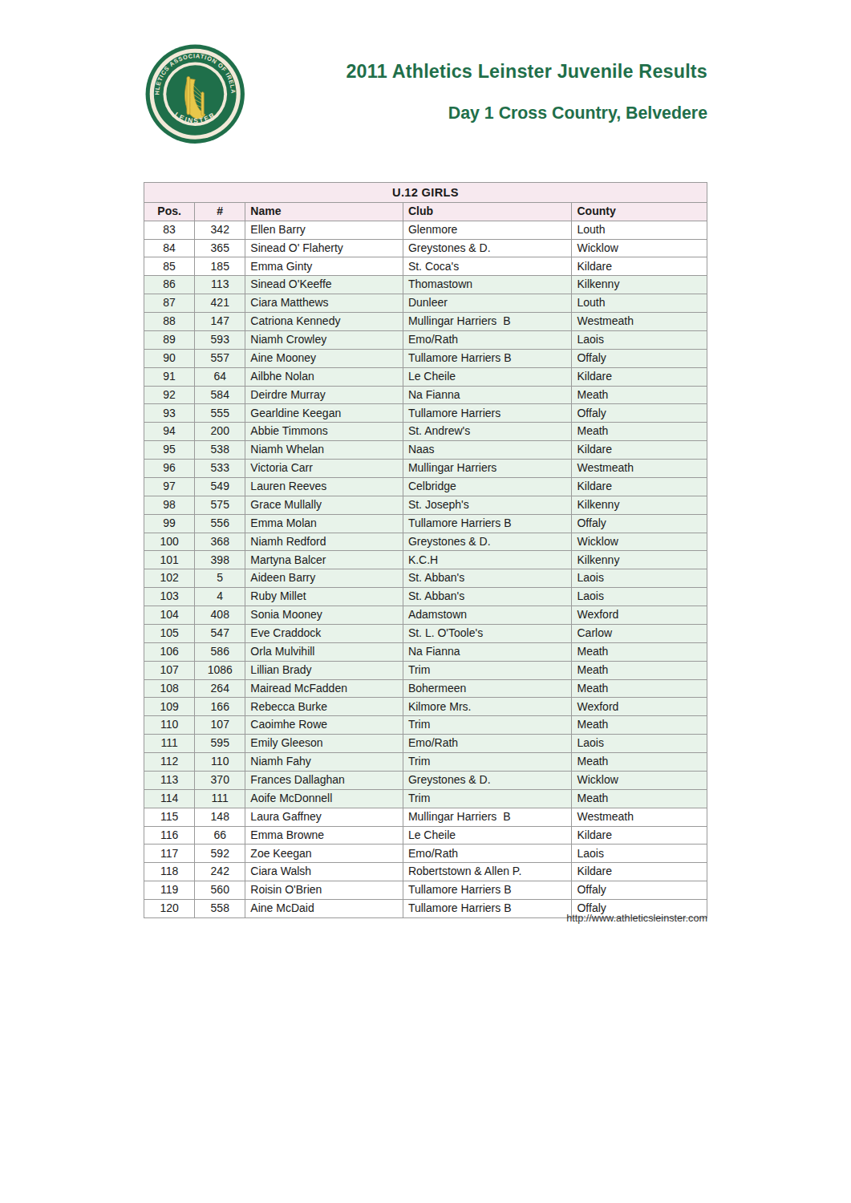ATHLETICS ASSOCIATION OF IRELAND LEINSTER
2011 Athletics Leinster Juvenile Results
Day 1 Cross Country, Belvedere
U.12 GIRLS
| Pos. | # | Name | Club | County |
| --- | --- | --- | --- | --- |
| 83 | 342 | Ellen Barry | Glenmore | Louth |
| 84 | 365 | Sinead O' Flaherty | Greystones & D. | Wicklow |
| 85 | 185 | Emma Ginty | St. Coca's | Kildare |
| 86 | 113 | Sinead O'Keeffe | Thomastown | Kilkenny |
| 87 | 421 | Ciara Matthews | Dunleer | Louth |
| 88 | 147 | Catriona Kennedy | Mullingar Harriers B | Westmeath |
| 89 | 593 | Niamh Crowley | Emo/Rath | Laois |
| 90 | 557 | Aine Mooney | Tullamore Harriers B | Offaly |
| 91 | 64 | Ailbhe Nolan | Le Cheile | Kildare |
| 92 | 584 | Deirdre Murray | Na Fianna | Meath |
| 93 | 555 | Gearldine Keegan | Tullamore Harriers | Offaly |
| 94 | 200 | Abbie Timmons | St. Andrew's | Meath |
| 95 | 538 | Niamh Whelan | Naas | Kildare |
| 96 | 533 | Victoria Carr | Mullingar Harriers | Westmeath |
| 97 | 549 | Lauren Reeves | Celbridge | Kildare |
| 98 | 575 | Grace Mullally | St. Joseph's | Kilkenny |
| 99 | 556 | Emma Molan | Tullamore Harriers B | Offaly |
| 100 | 368 | Niamh Redford | Greystones & D. | Wicklow |
| 101 | 398 | Martyna Balcer | K.C.H | Kilkenny |
| 102 | 5 | Aideen Barry | St. Abban's | Laois |
| 103 | 4 | Ruby Millet | St. Abban's | Laois |
| 104 | 408 | Sonia Mooney | Adamstown | Wexford |
| 105 | 547 | Eve Craddock | St. L. O'Toole's | Carlow |
| 106 | 586 | Orla Mulvihill | Na Fianna | Meath |
| 107 | 1086 | Lillian Brady | Trim | Meath |
| 108 | 264 | Mairead McFadden | Bohermeen | Meath |
| 109 | 166 | Rebecca Burke | Kilmore Mrs. | Wexford |
| 110 | 107 | Caoimhe Rowe | Trim | Meath |
| 111 | 595 | Emily Gleeson | Emo/Rath | Laois |
| 112 | 110 | Niamh Fahy | Trim | Meath |
| 113 | 370 | Frances Dallaghan | Greystones & D. | Wicklow |
| 114 | 111 | Aoife McDonnell | Trim | Meath |
| 115 | 148 | Laura Gaffney | Mullingar Harriers B | Westmeath |
| 116 | 66 | Emma Browne | Le Cheile | Kildare |
| 117 | 592 | Zoe Keegan | Emo/Rath | Laois |
| 118 | 242 | Ciara Walsh | Robertstown & Allen P. | Kildare |
| 119 | 560 | Roisin O'Brien | Tullamore Harriers B | Offaly |
| 120 | 558 | Aine McDaid | Tullamore Harriers B | Offaly |
http://www.athleticsleinster.com